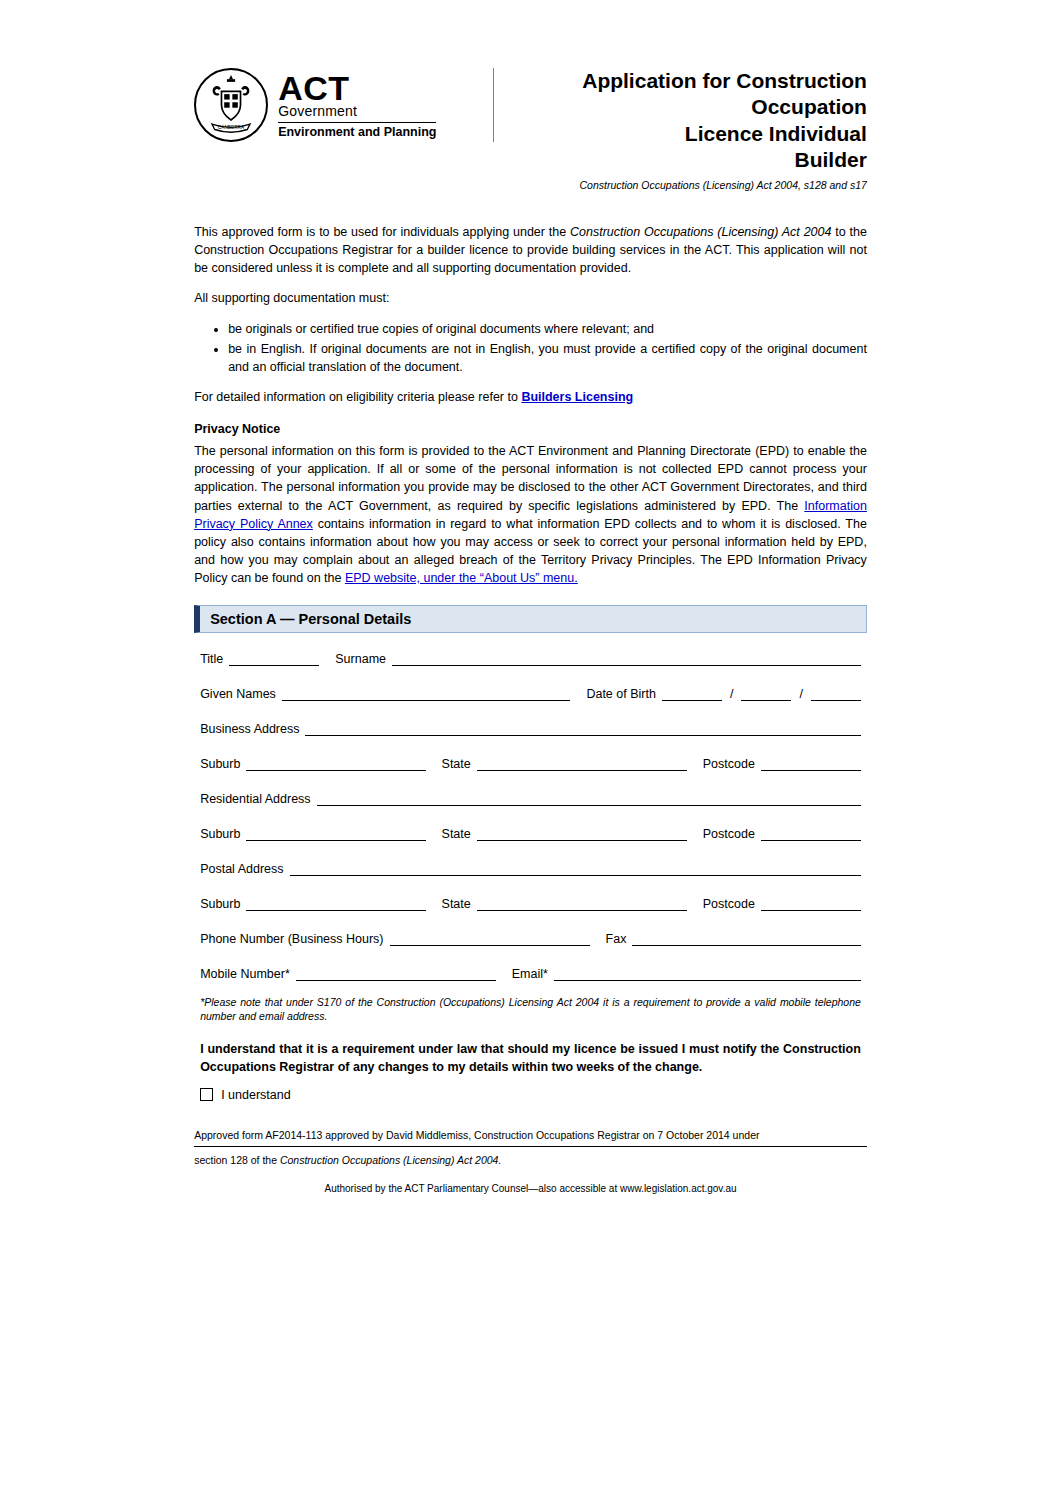CANBERRA
ACT
Government
Environment and Planning
Application for Construction Occupation
Licence Individual
Builder
Construction Occupations (Licensing) Act 2004, s128 and s17
This approved form is to be used for individuals applying under the Construction Occupations (Licensing) Act 2004 to the Construction Occupations Registrar for a builder licence to provide building services in the ACT. This application will not be considered unless it is complete and all supporting documentation provided.
All supporting documentation must:
be originals or certified true copies of original documents where relevant; and
be in English. If original documents are not in English, you must provide a certified copy of the original document and an official translation of the document.
For detailed information on eligibility criteria please refer to Builders Licensing
Privacy Notice
The personal information on this form is provided to the ACT Environment and Planning Directorate (EPD) to enable the processing of your application. If all or some of the personal information is not collected EPD cannot process your application. The personal information you provide may be disclosed to the other ACT Government Directorates, and third parties external to the ACT Government, as required by specific legislations administered by EPD. The Information Privacy Policy Annex contains information in regard to what information EPD collects and to whom it is disclosed. The policy also contains information about how you may access or seek to correct your personal information held by EPD, and how you may complain about an alleged breach of the Territory Privacy Principles. The EPD Information Privacy Policy can be found on the EPD website, under the “About Us” menu.
Section A — Personal Details
Title Surname
Given Names Date of Birth / /
Business Address
Suburb State Postcode
Residential Address
Suburb State Postcode
Postal Address
Suburb State Postcode
Phone Number (Business Hours) Fax
Mobile Number* Email*
*Please note that under S170 of the Construction (Occupations) Licensing Act 2004 it is a requirement to provide a valid mobile telephone number and email address.
I understand that it is a requirement under law that should my licence be issued I must notify the Construction Occupations Registrar of any changes to my details within two weeks of the change.
I understand
Approved form AF2014-113 approved by David Middlemiss, Construction Occupations Registrar on 7 October 2014 under
section 128 of the Construction Occupations (Licensing) Act 2004.
Authorised by the ACT Parliamentary Counsel—also accessible at www.legislation.act.gov.au